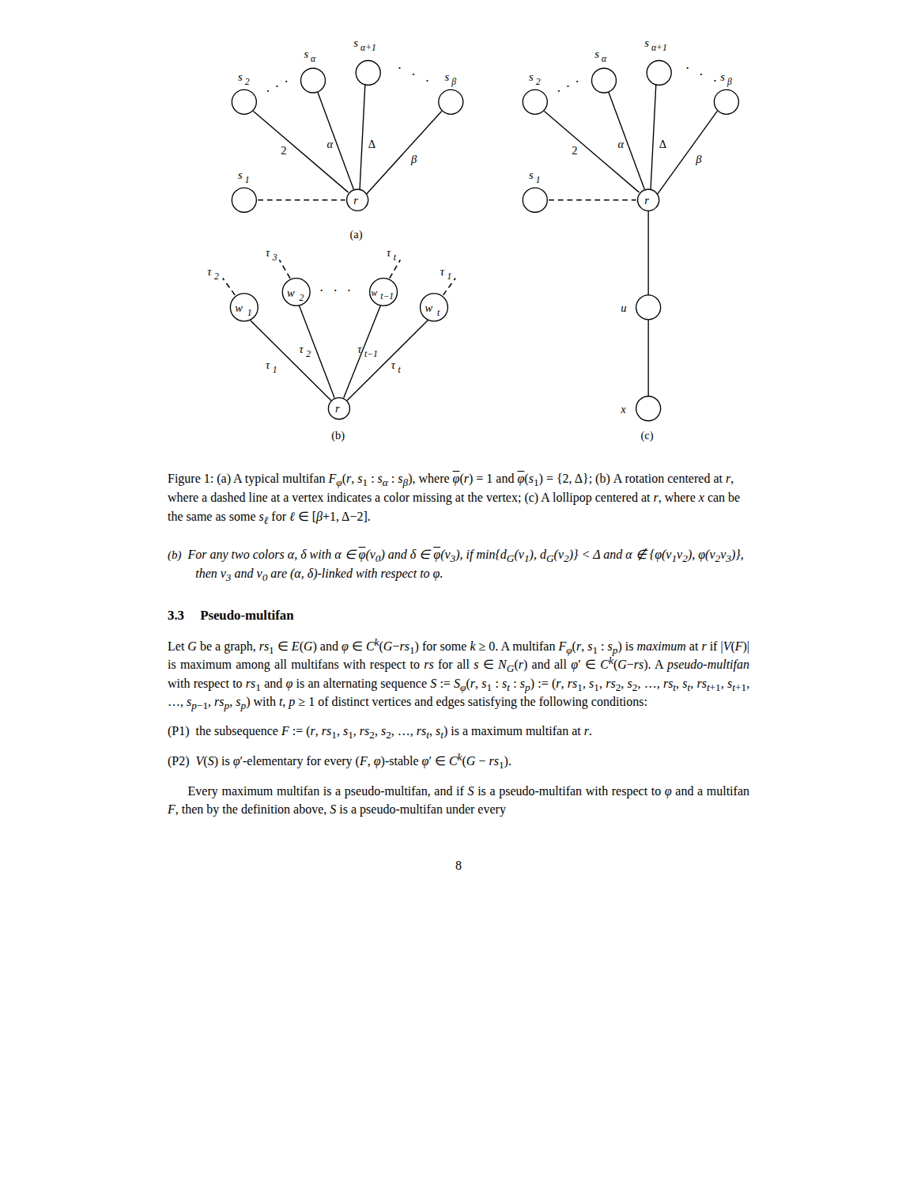s2 sα sα+1 sβ s1 r 2 α Δ β · · · · · · (a) s2 sα sα+1 sβ s1 r 2 α Δ β · · · · · · u x (c) w1 w2 wt−1 wt r τ2 τ3 τt τ1 τ1 τ2 τt−1 τt · · · (b)
Figure 1: (a) A typical multifan Fφ(r, s1 : sα : sβ), where φ(r) = 1 and φ(s1) = {2, Δ}; (b) A rotation centered at r, where a dashed line at a vertex indicates a color missing at the vertex; (c) A lollipop centered at r, where x can be the same as some sℓ for ℓ ∈ [β+1, Δ−2].
(b) For any two colors α, δ with α ∈ φ(v0) and δ ∈ φ(v3), if min{dG(v1), dG(v2)} < Δ and α ∉ {φ(v1v2), φ(v2v3)}, then v3 and v0 are (α, δ)-linked with respect to φ.
3.3 Pseudo-multifan
Let G be a graph, rs1 ∈ E(G) and φ ∈ Ck(G−rs1) for some k ≥ 0. A multifan Fφ(r, s1 : sp) is maximum at r if |V(F)| is maximum among all multifans with respect to rs for all s ∈ NG(r) and all φ′ ∈ Ck(G−rs). A pseudo-multifan with respect to rs1 and φ is an alternating sequence S := Sφ(r, s1 : st : sp) := (r, rs1, s1, rs2, s2, …, rst, st, rst+1, st+1, …, sp−1, rsp, sp) with t, p ≥ 1 of distinct vertices and edges satisfying the following conditions:
(P1) the subsequence F := (r, rs1, s1, rs2, s2, …, rst, st) is a maximum multifan at r.
(P2) V(S) is φ′-elementary for every (F, φ)-stable φ′ ∈ Ck(G − rs1).
Every maximum multifan is a pseudo-multifan, and if S is a pseudo-multifan with respect to φ and a multifan F, then by the definition above, S is a pseudo-multifan under every
8